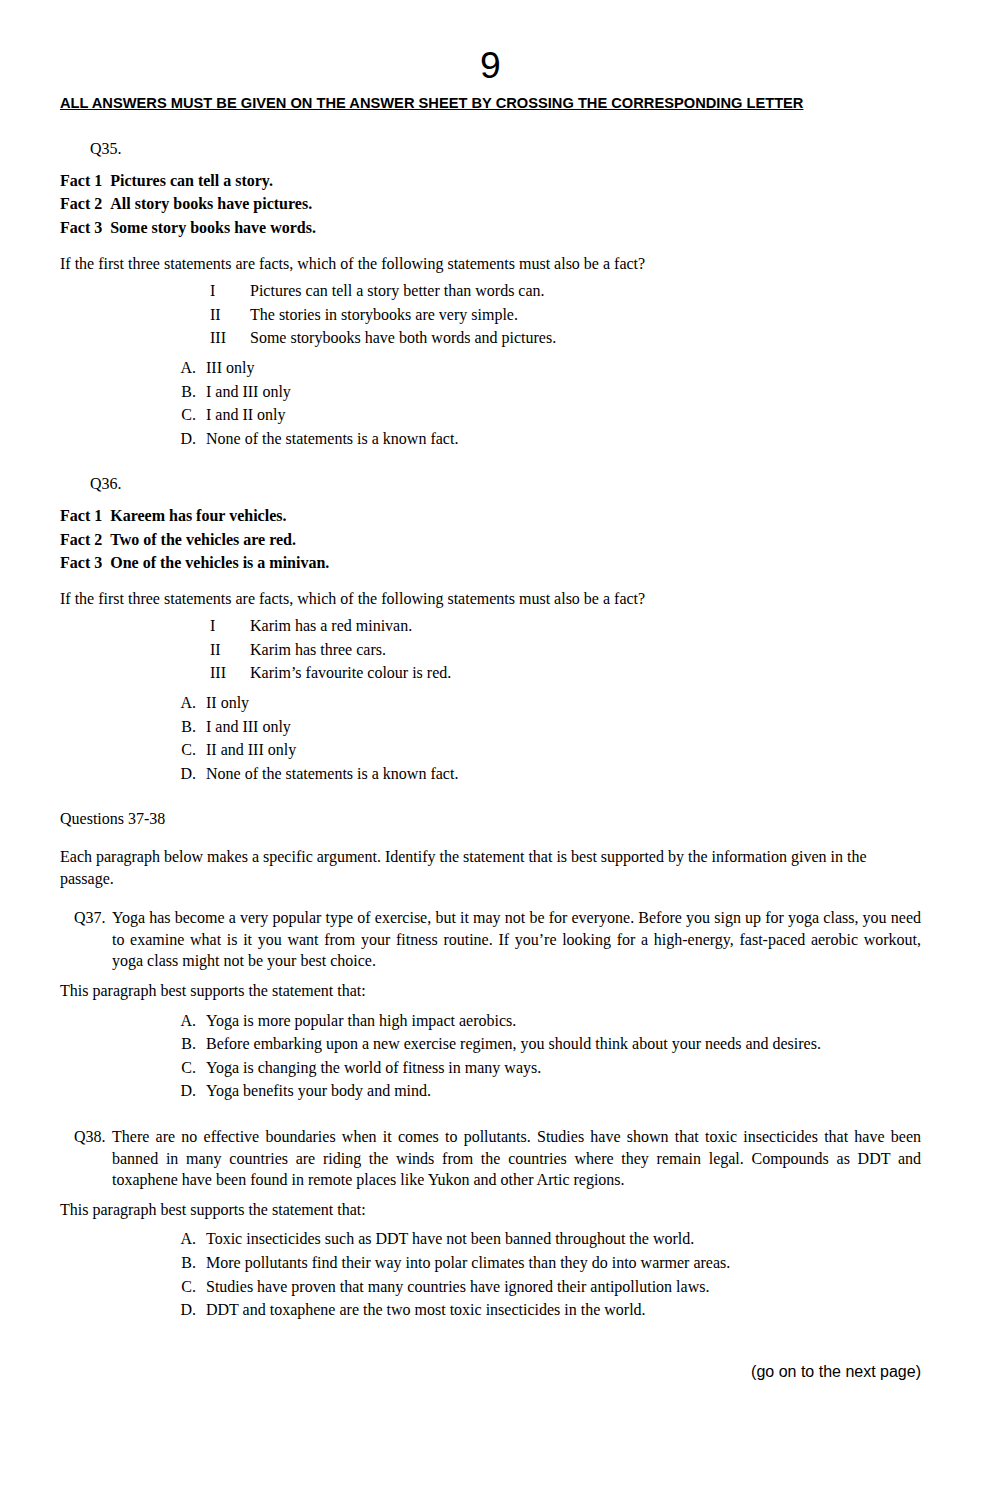9
ALL ANSWERS MUST BE GIVEN ON THE ANSWER SHEET BY CROSSING THE CORRESPONDING LETTER
Q35.
Fact 1 Pictures can tell a story.
Fact 2 All story books have pictures.
Fact 3 Some story books have words.
If the first three statements are facts, which of the following statements must also be a fact?
IPictures can tell a story better than words can.
II The stories in storybooks are very simple.
III Some storybooks have both words and pictures.
III only
I and III only
I and II only
None of the statements is a known fact.
Q36.
Fact 1 Kareem has four vehicles.
Fact 2 Two of the vehicles are red.
Fact 3 One of the vehicles is a minivan.
If the first three statements are facts, which of the following statements must also be a fact?
IKarim has a red minivan.
II Karim has three cars.
III Karim’s favourite colour is red.
II only
I and III only
II and III only
None of the statements is a known fact.
Questions 37-38
Each paragraph below makes a specific argument. Identify the statement that is best supported by the information given in the passage.
Q37.
Yoga has become a very popular type of exercise, but it may not be for everyone. Before you sign up for yoga class, you need to examine what is it you want from your fitness routine. If you’re looking for a high-energy, fast-paced aerobic workout, yoga class might not be your best choice.
This paragraph best supports the statement that:
Yoga is more popular than high impact aerobics.
Before embarking upon a new exercise regimen, you should think about your needs and desires.
Yoga is changing the world of fitness in many ways.
Yoga benefits your body and mind.
Q38.
There are no effective boundaries when it comes to pollutants. Studies have shown that toxic insecticides that have been banned in many countries are riding the winds from the countries where they remain legal. Compounds as DDT and toxaphene have been found in remote places like Yukon and other Artic regions.
This paragraph best supports the statement that:
Toxic insecticides such as DDT have not been banned throughout the world.
More pollutants find their way into polar climates than they do into warmer areas.
Studies have proven that many countries have ignored their antipollution laws.
DDT and toxaphene are the two most toxic insecticides in the world.
(go on to the next page)